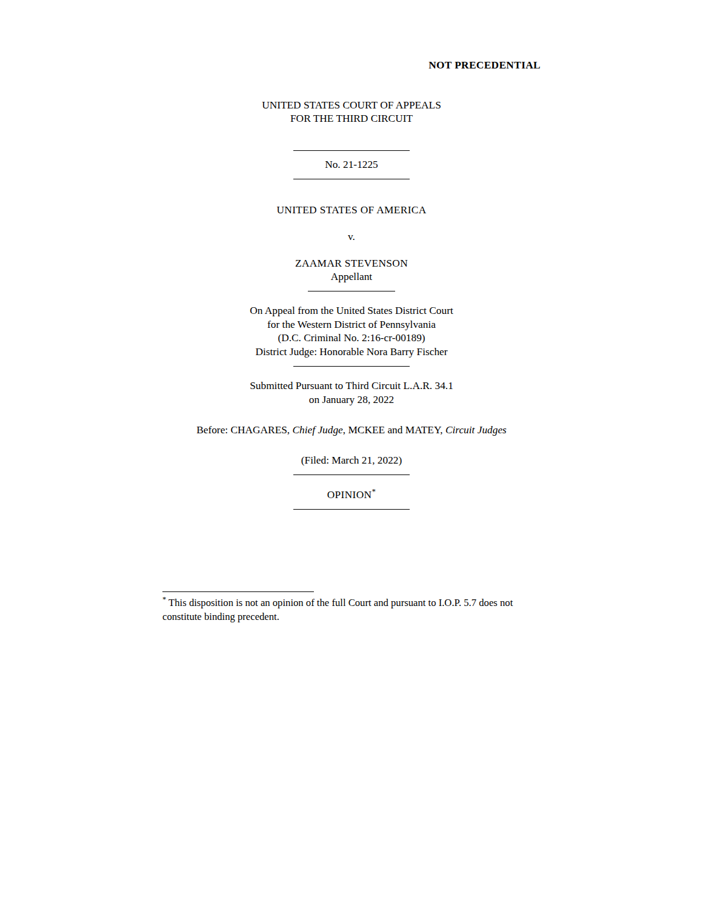NOT PRECEDENTIAL
UNITED STATES COURT OF APPEALS
FOR THE THIRD CIRCUIT
No. 21-1225
UNITED STATES OF AMERICA
v.
ZAAMAR STEVENSON
Appellant
On Appeal from the United States District Court
for the Western District of Pennsylvania
(D.C. Criminal No. 2:16-cr-00189)
District Judge: Honorable Nora Barry Fischer
Submitted Pursuant to Third Circuit L.A.R. 34.1
on January 28, 2022
Before: CHAGARES, Chief Judge, MCKEE and MATEY, Circuit Judges
(Filed: March 21, 2022)
OPINION*
* This disposition is not an opinion of the full Court and pursuant to I.O.P. 5.7 does not constitute binding precedent.